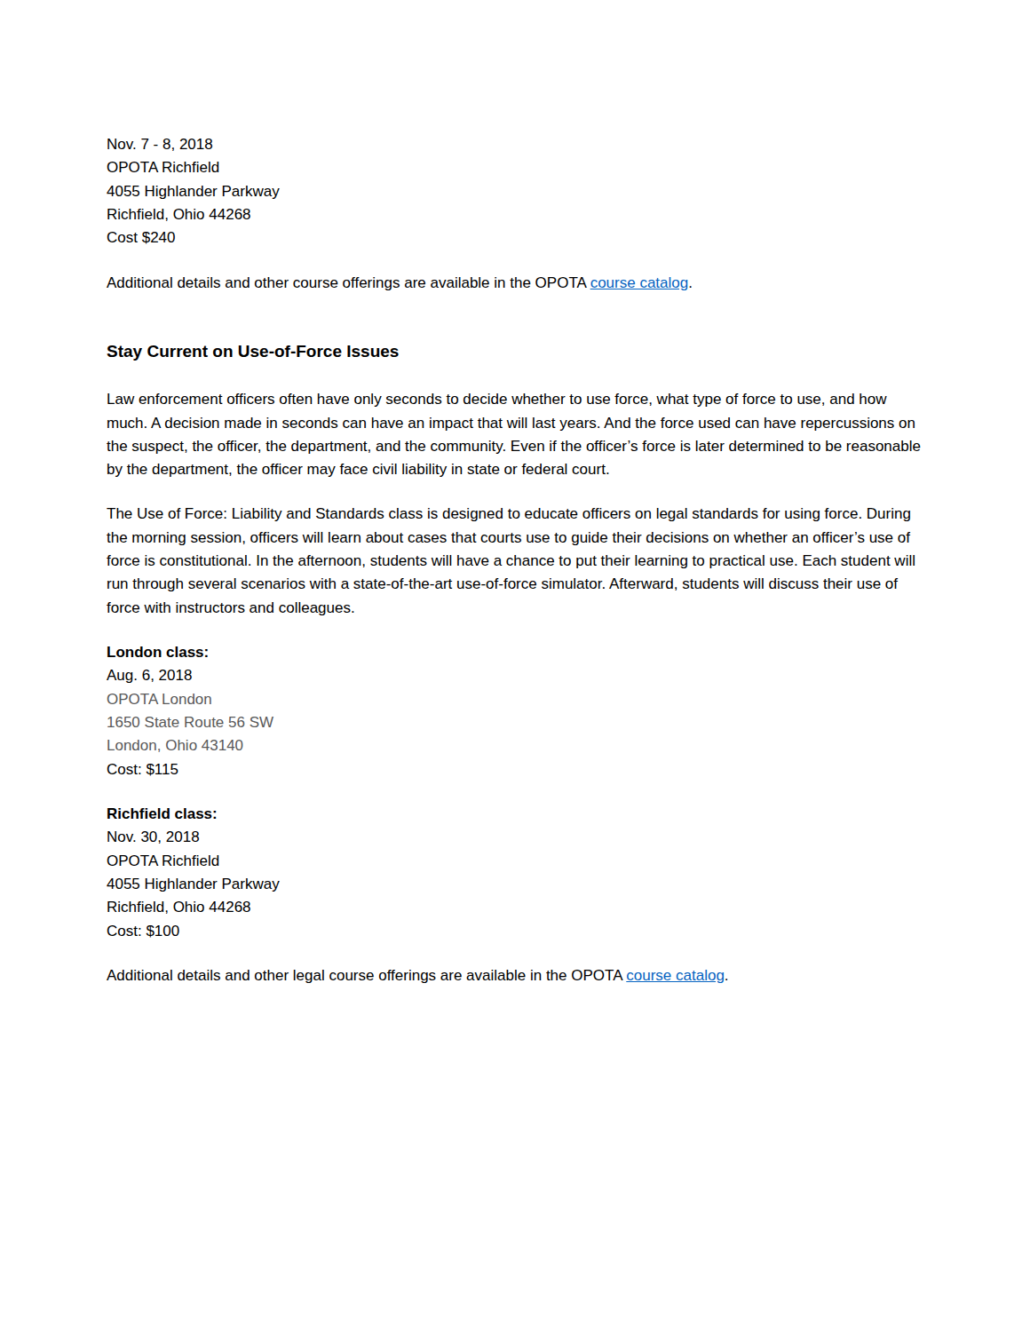Nov. 7 - 8, 2018 OPOTA Richfield 4055 Highlander Parkway Richfield, Ohio 44268 Cost $240
Additional details and other course offerings are available in the OPOTA course catalog.
Stay Current on Use-of-Force Issues
Law enforcement officers often have only seconds to decide whether to use force, what type of force to use, and how much. A decision made in seconds can have an impact that will last years. And the force used can have repercussions on the suspect, the officer, the department, and the community. Even if the officer’s force is later determined to be reasonable by the department, the officer may face civil liability in state or federal court.
The Use of Force: Liability and Standards class is designed to educate officers on legal standards for using force. During the morning session, officers will learn about cases that courts use to guide their decisions on whether an officer’s use of force is constitutional. In the afternoon, students will have a chance to put their learning to practical use. Each student will run through several scenarios with a state-of-the-art use-of-force simulator. Afterward, students will discuss their use of force with instructors and colleagues.
London class:
Aug. 6, 2018 OPOTA London 1650 State Route 56 SW London, Ohio 43140 Cost: $115
Richfield class:
Nov. 30, 2018 OPOTA Richfield 4055 Highlander Parkway Richfield, Ohio 44268 Cost: $100
Additional details and other legal course offerings are available in the OPOTA course catalog.